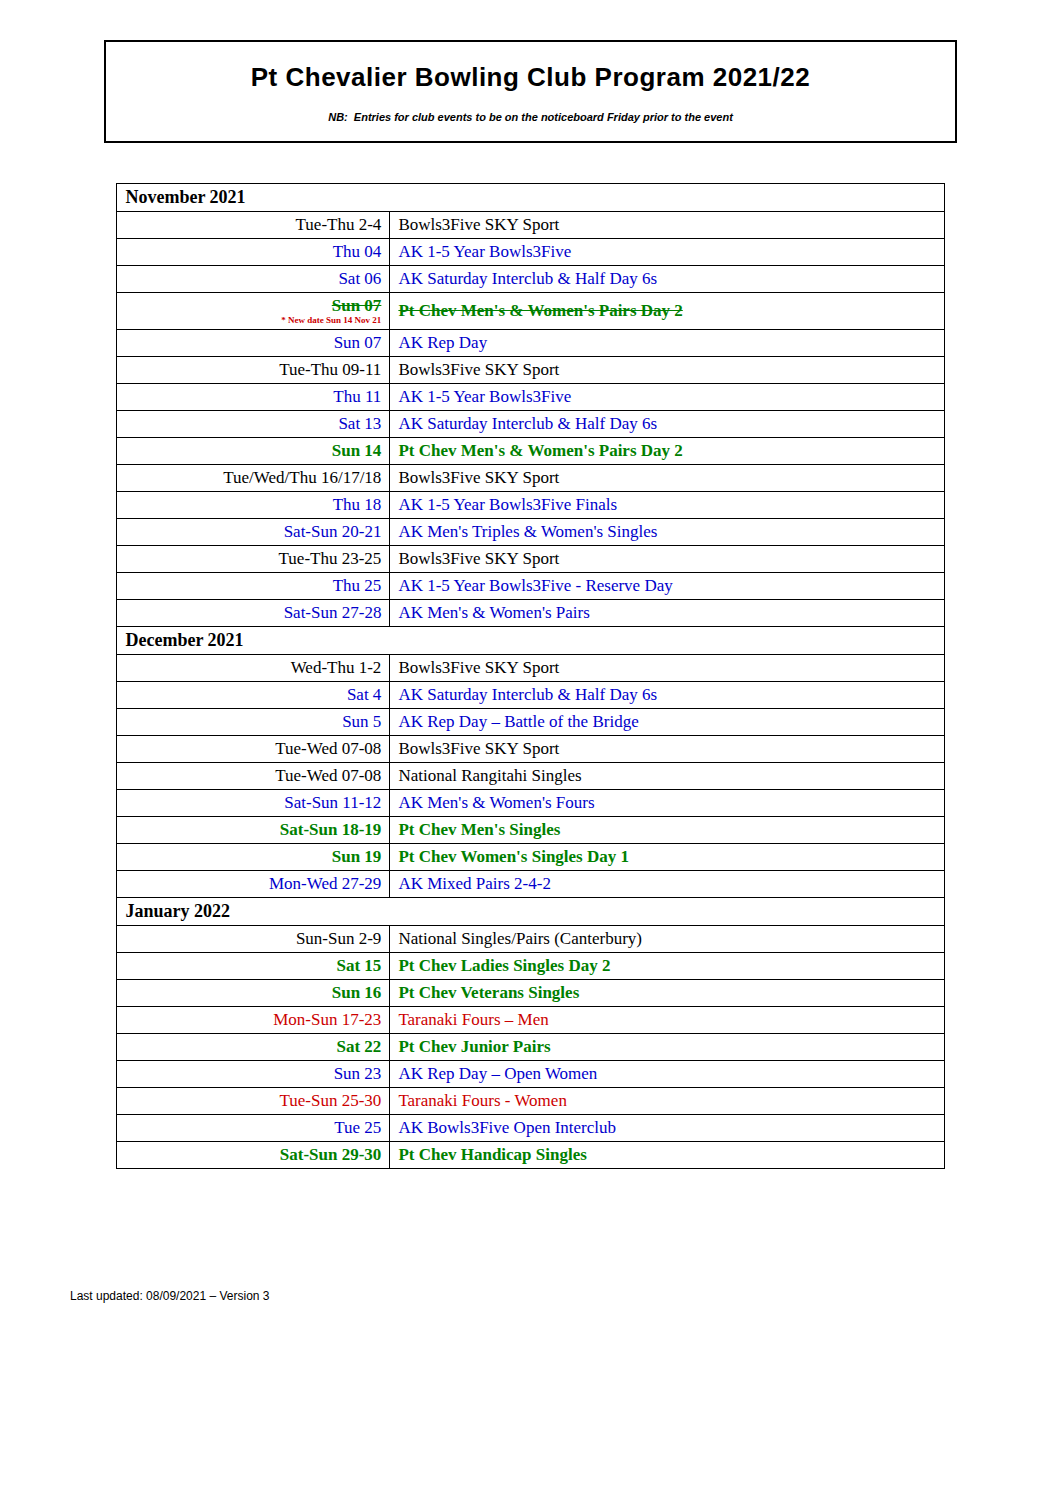Pt Chevalier Bowling Club Program 2021/22
NB: Entries for club events to be on the noticeboard Friday prior to the event
| November 2021 |
| Tue-Thu 2-4 | Bowls3Five SKY Sport |
| Thu 04 | AK 1-5 Year Bowls3Five |
| Sat 06 | AK Saturday Interclub & Half Day 6s |
| Sun 07 * New date Sun 14 Nov 21 | Pt Chev Men's & Women's Pairs Day 2 |
| Sun 07 | AK Rep Day |
| Tue-Thu 09-11 | Bowls3Five SKY Sport |
| Thu 11 | AK 1-5 Year Bowls3Five |
| Sat 13 | AK Saturday Interclub & Half Day 6s |
| Sun 14 | Pt Chev Men's & Women's Pairs Day 2 |
| Tue/Wed/Thu 16/17/18 | Bowls3Five SKY Sport |
| Thu 18 | AK 1-5 Year Bowls3Five Finals |
| Sat-Sun 20-21 | AK Men's Triples & Women's Singles |
| Tue-Thu 23-25 | Bowls3Five SKY Sport |
| Thu 25 | AK 1-5 Year Bowls3Five - Reserve Day |
| Sat-Sun 27-28 | AK Men's & Women's Pairs |
| December 2021 |
| Wed-Thu 1-2 | Bowls3Five SKY Sport |
| Sat 4 | AK Saturday Interclub & Half Day 6s |
| Sun 5 | AK Rep Day – Battle of the Bridge |
| Tue-Wed 07-08 | Bowls3Five SKY Sport |
| Tue-Wed 07-08 | National Rangitahi Singles |
| Sat-Sun 11-12 | AK Men's & Women's Fours |
| Sat-Sun 18-19 | Pt Chev Men's Singles |
| Sun 19 | Pt Chev Women's Singles Day 1 |
| Mon-Wed 27-29 | AK Mixed Pairs 2-4-2 |
| January 2022 |
| Sun-Sun 2-9 | National Singles/Pairs (Canterbury) |
| Sat 15 | Pt Chev Ladies Singles Day 2 |
| Sun 16 | Pt Chev Veterans Singles |
| Mon-Sun 17-23 | Taranaki Fours – Men |
| Sat 22 | Pt Chev Junior Pairs |
| Sun 23 | AK Rep Day – Open Women |
| Tue-Sun 25-30 | Taranaki Fours - Women |
| Tue 25 | AK Bowls3Five Open Interclub |
| Sat-Sun 29-30 | Pt Chev Handicap Singles |
Last updated: 08/09/2021 – Version 3